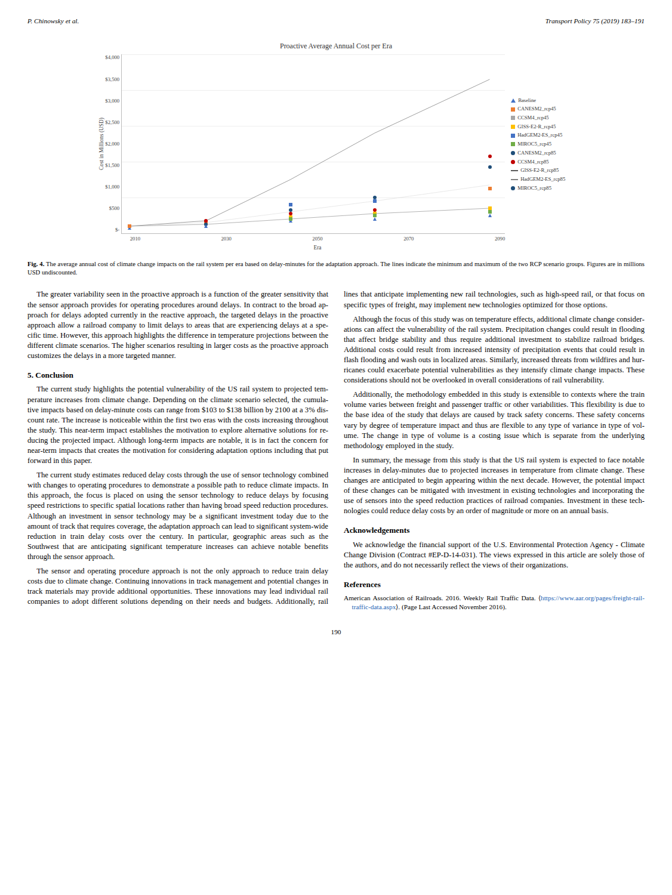P. Chinowsky et al.
Transport Policy 75 (2019) 183–191
Proactive Average Annual Cost per Era
Cost in Millions (USD)
$4,000
$3,500
$3,000
$2,500
$2,000
$1,500
$1,000
$500
$-
Baseline
CANESM2_rcp45
CCSM4_rcp45
GISS-E2-R_rcp45
HadGEM2-ES_rcp45
MIROC5_rcp45
CANESM2_rcp85
CCSM4_rcp85
GISS-E2-R_rcp85
HadGEM2-ES_rcp85
MIROC5_rcp85
20102030205020702090
Era
Fig. 4. The average annual cost of climate change impacts on the rail system per era based on delay-minutes for the adaptation approach. The lines indicate the minimum and maximum of the two RCP scenario groups. Figures are in millions USD undiscounted.
The greater variability seen in the proactive approach is a function of the greater sensitivity that the sensor approach provides for operating procedures around delays. In contract to the broad approach for delays adopted currently in the reactive approach, the targeted delays in the proactive approach allow a railroad company to limit delays to areas that are experiencing delays at a specific time. However, this approach highlights the difference in temperature projections between the different climate scenarios. The higher scenarios resulting in larger costs as the proactive approach customizes the delays in a more targeted manner.
5. Conclusion
The current study highlights the potential vulnerability of the US rail system to projected temperature increases from climate change. Depending on the climate scenario selected, the cumulative impacts based on delay-minute costs can range from $103 to $138 billion by 2100 at a 3% discount rate. The increase is noticeable within the first two eras with the costs increasing throughout the study. This near-term impact establishes the motivation to explore alternative solutions for reducing the projected impact. Although long-term impacts are notable, it is in fact the concern for near-term impacts that creates the motivation for considering adaptation options including that put forward in this paper.
The current study estimates reduced delay costs through the use of sensor technology combined with changes to operating procedures to demonstrate a possible path to reduce climate impacts. In this approach, the focus is placed on using the sensor technology to reduce delays by focusing speed restrictions to specific spatial locations rather than having broad speed reduction procedures. Although an investment in sensor technology may be a significant investment today due to the amount of track that requires coverage, the adaptation approach can lead to significant system-wide reduction in train delay costs over the century. In particular, geographic areas such as the Southwest that are anticipating significant temperature increases can achieve notable benefits through the sensor approach.
The sensor and operating procedure approach is not the only approach to reduce train delay costs due to climate change. Continuing innovations in track management and potential changes in track materials may provide additional opportunities. These innovations may lead individual rail companies to adopt different solutions depending on their needs and budgets. Additionally, rail lines that anticipate implementing new rail technologies, such as high-speed rail, or that focus on specific types of freight, may implement new technologies optimized for those options.
Although the focus of this study was on temperature effects, additional climate change considerations can affect the vulnerability of the rail system. Precipitation changes could result in flooding that affect bridge stability and thus require additional investment to stabilize railroad bridges. Additional costs could result from increased intensity of precipitation events that could result in flash flooding and wash outs in localized areas. Similarly, increased threats from wildfires and hurricanes could exacerbate potential vulnerabilities as they intensify climate change impacts. These considerations should not be overlooked in overall considerations of rail vulnerability.
Additionally, the methodology embedded in this study is extensible to contexts where the train volume varies between freight and passenger traffic or other variabilities. This flexibility is due to the base idea of the study that delays are caused by track safety concerns. These safety concerns vary by degree of temperature impact and thus are flexible to any type of variance in type of volume. The change in type of volume is a costing issue which is separate from the underlying methodology employed in the study.
In summary, the message from this study is that the US rail system is expected to face notable increases in delay-minutes due to projected increases in temperature from climate change. These changes are anticipated to begin appearing within the next decade. However, the potential impact of these changes can be mitigated with investment in existing technologies and incorporating the use of sensors into the speed reduction practices of railroad companies. Investment in these technologies could reduce delay costs by an order of magnitude or more on an annual basis.
Acknowledgements
We acknowledge the financial support of the U.S. Environmental Protection Agency - Climate Change Division (Contract #EP-D-14-031). The views expressed in this article are solely those of the authors, and do not necessarily reflect the views of their organizations.
References
American Association of Railroads. 2016. Weekly Rail Traffic Data. ⟨https://www.aar.org/pages/freight-rail-traffic-data.aspx⟩. (Page Last Accessed November 2016).
190